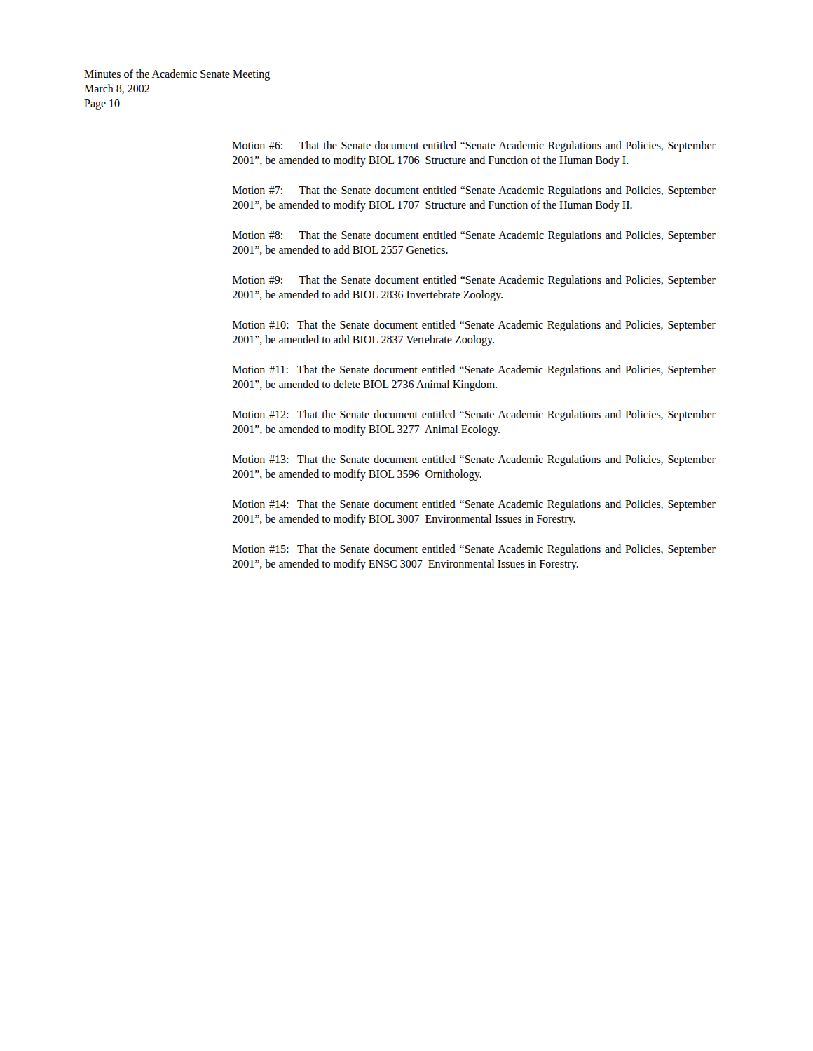Minutes of the Academic Senate Meeting
March 8, 2002
Page 10
Motion #6: That the Senate document entitled “Senate Academic Regulations and Policies, September 2001”, be amended to modify BIOL 1706 Structure and Function of the Human Body I.
Motion #7: That the Senate document entitled “Senate Academic Regulations and Policies, September 2001”, be amended to modify BIOL 1707 Structure and Function of the Human Body II.
Motion #8: That the Senate document entitled “Senate Academic Regulations and Policies, September 2001”, be amended to add BIOL 2557 Genetics.
Motion #9: That the Senate document entitled “Senate Academic Regulations and Policies, September 2001”, be amended to add BIOL 2836 Invertebrate Zoology.
Motion #10: That the Senate document entitled “Senate Academic Regulations and Policies, September 2001”, be amended to add BIOL 2837 Vertebrate Zoology.
Motion #11: That the Senate document entitled “Senate Academic Regulations and Policies, September 2001”, be amended to delete BIOL 2736 Animal Kingdom.
Motion #12: That the Senate document entitled “Senate Academic Regulations and Policies, September 2001”, be amended to modify BIOL 3277 Animal Ecology.
Motion #13: That the Senate document entitled “Senate Academic Regulations and Policies, September 2001”, be amended to modify BIOL 3596 Ornithology.
Motion #14: That the Senate document entitled “Senate Academic Regulations and Policies, September 2001”, be amended to modify BIOL 3007 Environmental Issues in Forestry.
Motion #15: That the Senate document entitled “Senate Academic Regulations and Policies, September 2001”, be amended to modify ENSC 3007 Environmental Issues in Forestry.